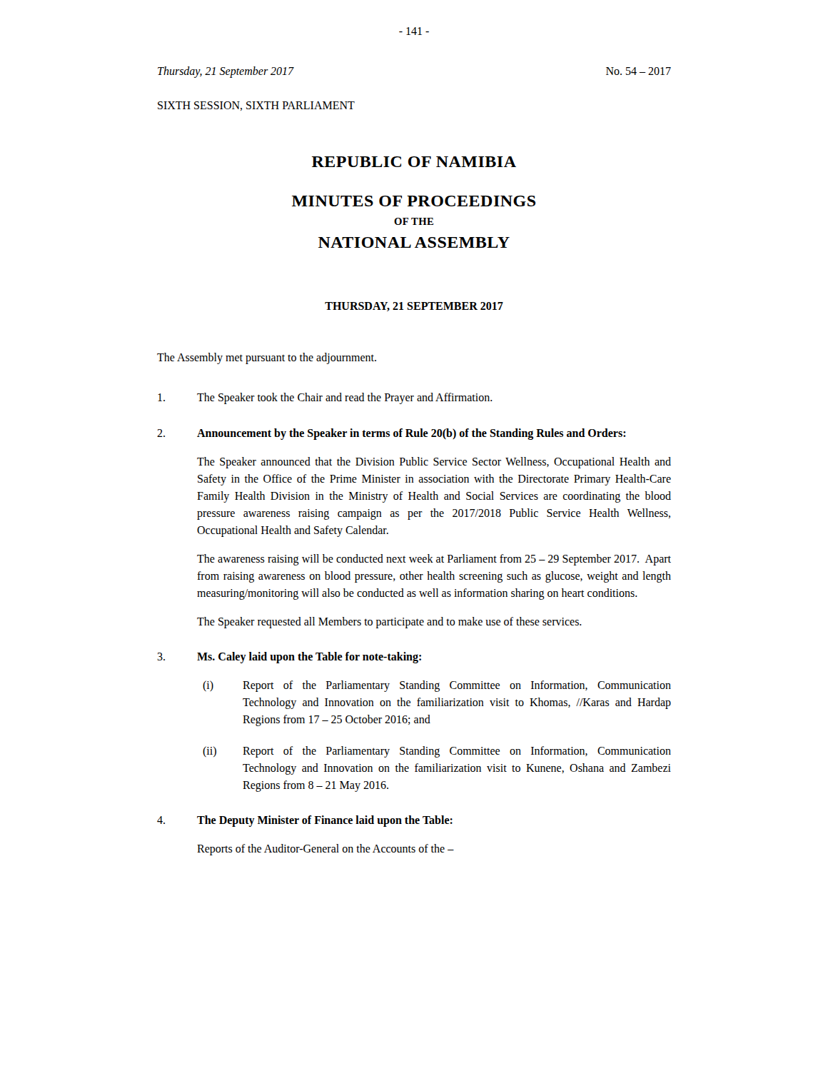- 141 -
Thursday, 21 September 2017 No. 54 – 2017
SIXTH SESSION, SIXTH PARLIAMENT
REPUBLIC OF NAMIBIA
MINUTES OF PROCEEDINGS
OF THE
NATIONAL ASSEMBLY
THURSDAY, 21 SEPTEMBER 2017
The Assembly met pursuant to the adjournment.
The Speaker took the Chair and read the Prayer and Affirmation.
Announcement by the Speaker in terms of Rule 20(b) of the Standing Rules and Orders:
The Speaker announced that the Division Public Service Sector Wellness, Occupational Health and Safety in the Office of the Prime Minister in association with the Directorate Primary Health-Care Family Health Division in the Ministry of Health and Social Services are coordinating the blood pressure awareness raising campaign as per the 2017/2018 Public Service Health Wellness, Occupational Health and Safety Calendar.
The awareness raising will be conducted next week at Parliament from 25 – 29 September 2017. Apart from raising awareness on blood pressure, other health screening such as glucose, weight and length measuring/monitoring will also be conducted as well as information sharing on heart conditions.
The Speaker requested all Members to participate and to make use of these services.
Ms. Caley laid upon the Table for note-taking:
Report of the Parliamentary Standing Committee on Information, Communication Technology and Innovation on the familiarization visit to Khomas, //Karas and Hardap Regions from 17 – 25 October 2016; and
Report of the Parliamentary Standing Committee on Information, Communication Technology and Innovation on the familiarization visit to Kunene, Oshana and Zambezi Regions from 8 – 21 May 2016.
The Deputy Minister of Finance laid upon the Table:
Reports of the Auditor-General on the Accounts of the –